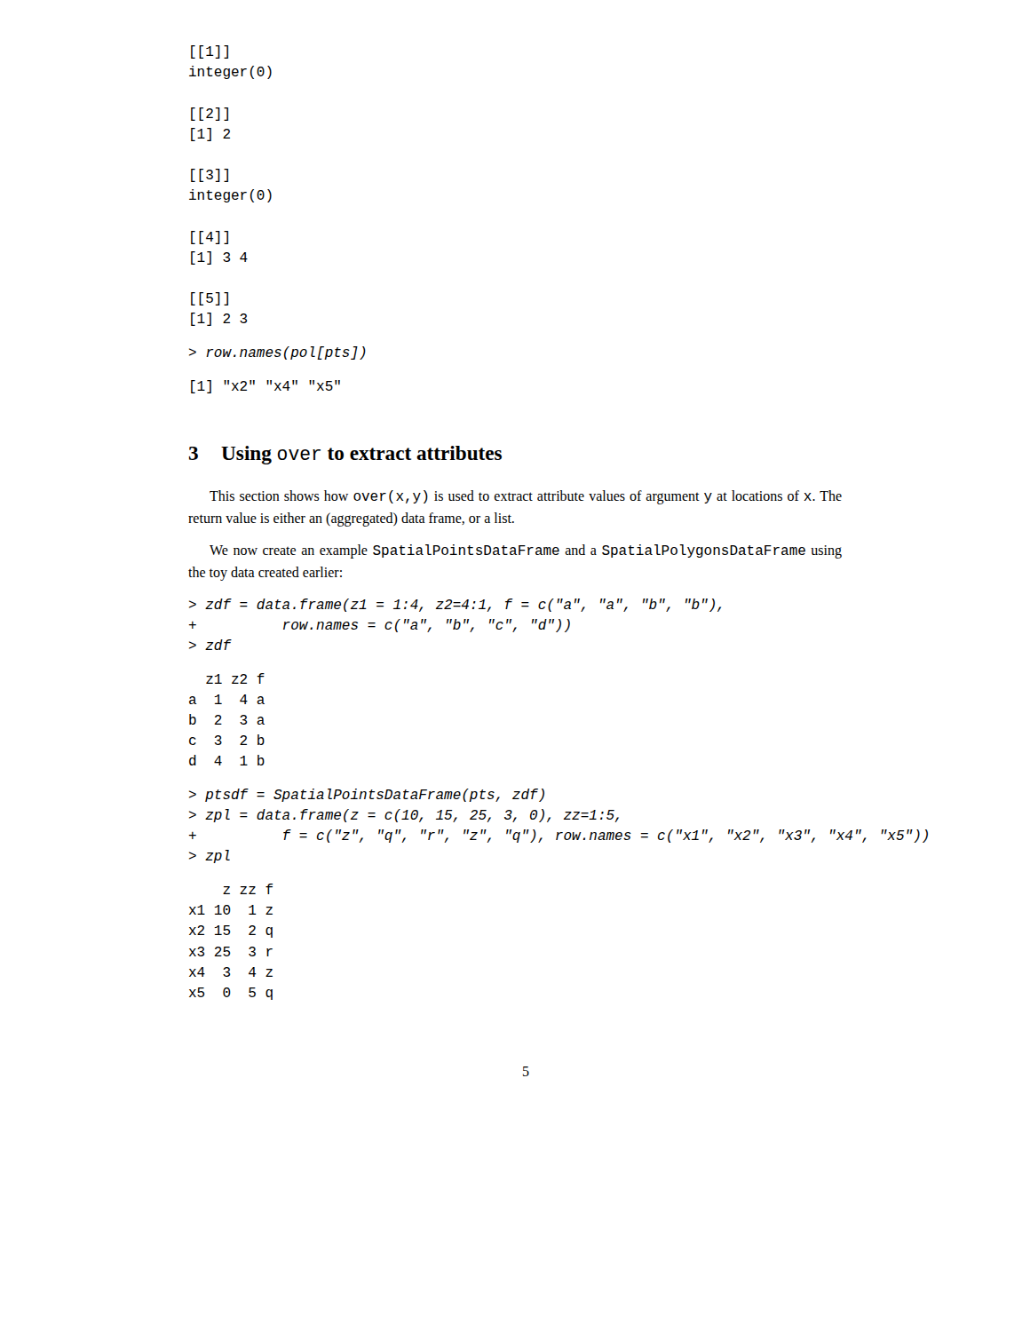[[1]]
integer(0)

[[2]]
[1] 2

[[3]]
integer(0)

[[4]]
[1] 3 4

[[5]]
[1] 2 3
> row.names(pol[pts])
[1] "x2" "x4" "x5"
3 Using over to extract attributes
This section shows how over(x,y) is used to extract attribute values of argument y at locations of x. The return value is either an (aggregated) data frame, or a list.
We now create an example SpatialPointsDataFrame and a SpatialPolygonsDataFrame using the toy data created earlier:
> zdf = data.frame(z1 = 1:4, z2=4:1, f = c("a", "a", "b", "b"),
+          row.names = c("a", "b", "c", "d"))
> zdf
  z1 z2 f
a  1  4 a
b  2  3 a
c  3  2 b
d  4  1 b
> ptsdf = SpatialPointsDataFrame(pts, zdf)
> zpl = data.frame(z = c(10, 15, 25, 3, 0), zz=1:5,
+          f = c("z", "q", "r", "z", "q"), row.names = c("x1", "x2", "x3", "x4", "x5"))
> zpl
    z zz f
x1 10  1 z
x2 15  2 q
x3 25  3 r
x4  3  4 z
x5  0  5 q
5